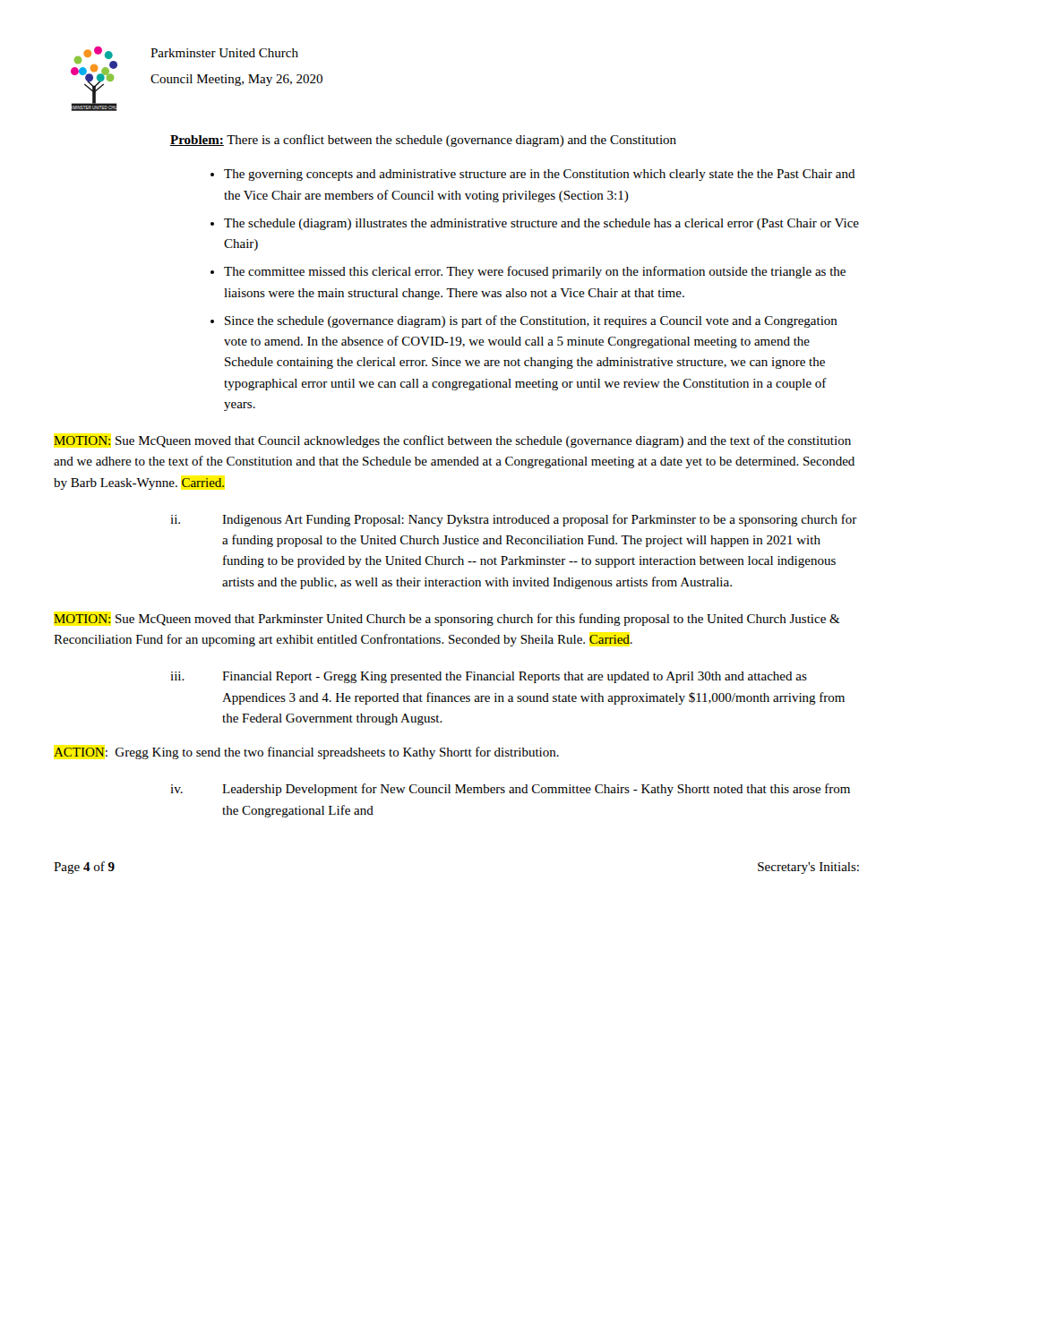PARKMINSTER UNITED CHURCH
Parkminster United Church
Council Meeting, May 26, 2020
Problem: There is a conflict between the schedule (governance diagram) and the Constitution
The governing concepts and administrative structure are in the Constitution which clearly state the the Past Chair and the Vice Chair are members of Council with voting privileges (Section 3:1)
The schedule (diagram) illustrates the administrative structure and the schedule has a clerical error (Past Chair or Vice Chair)
The committee missed this clerical error. They were focused primarily on the information outside the triangle as the liaisons were the main structural change. There was also not a Vice Chair at that time.
Since the schedule (governance diagram) is part of the Constitution, it requires a Council vote and a Congregation vote to amend. In the absence of COVID-19, we would call a 5 minute Congregational meeting to amend the Schedule containing the clerical error. Since we are not changing the administrative structure, we can ignore the typographical error until we can call a congregational meeting or until we review the Constitution in a couple of years.
MOTION: Sue McQueen moved that Council acknowledges the conflict between the schedule (governance diagram) and the text of the constitution and we adhere to the text of the Constitution and that the Schedule be amended at a Congregational meeting at a date yet to be determined. Seconded by Barb Leask-Wynne. Carried.
ii.
Indigenous Art Funding Proposal: Nancy Dykstra introduced a proposal for Parkminster to be a sponsoring church for a funding proposal to the United Church Justice and Reconciliation Fund. The project will happen in 2021 with funding to be provided by the United Church -- not Parkminster -- to support interaction between local indigenous artists and the public, as well as their interaction with invited Indigenous artists from Australia.
MOTION: Sue McQueen moved that Parkminster United Church be a sponsoring church for this funding proposal to the United Church Justice & Reconciliation Fund for an upcoming art exhibit entitled Confrontations. Seconded by Sheila Rule. Carried.
iii.
Financial Report - Gregg King presented the Financial Reports that are updated to April 30th and attached as Appendices 3 and 4. He reported that finances are in a sound state with approximately $11,000/month arriving from the Federal Government through August.
ACTION: Gregg King to send the two financial spreadsheets to Kathy Shortt for distribution.
iv.
Leadership Development for New Council Members and Committee Chairs - Kathy Shortt noted that this arose from the Congregational Life and
Page 4 of 9
Secretary's Initials: